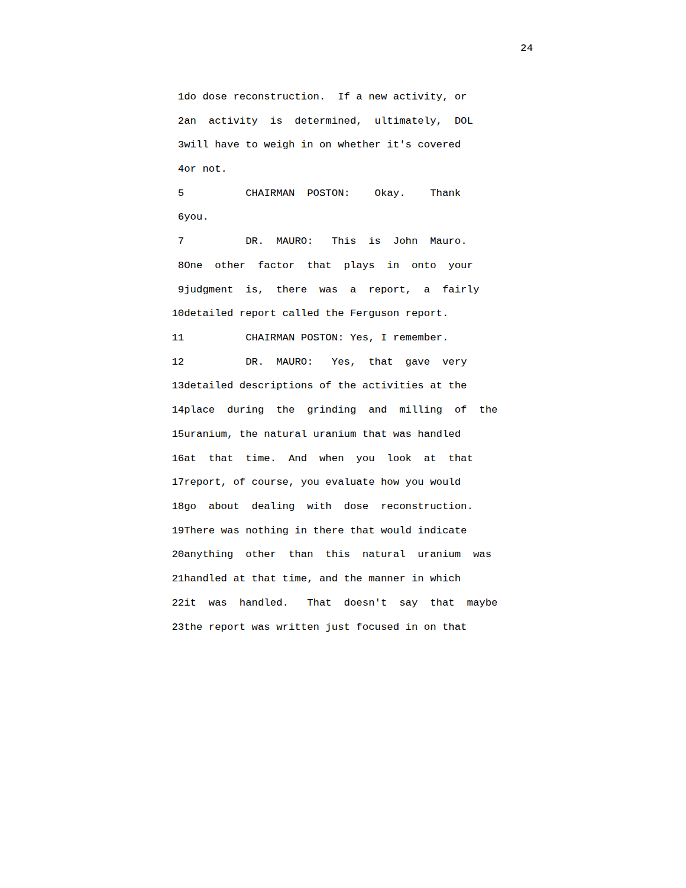24
| 1 | do dose reconstruction. If a new activity, or |
| 2 | an activity is determined, ultimately, DOL |
| 3 | will have to weigh in on whether it's covered |
| 4 | or not. |
| 5 | CHAIRMAN POSTON: Okay. Thank |
| 6 | you. |
| 7 | DR. MAURO: This is John Mauro. |
| 8 | One other factor that plays in onto your |
| 9 | judgment is, there was a report, a fairly |
| 10 | detailed report called the Ferguson report. |
| 11 | CHAIRMAN POSTON: Yes, I remember. |
| 12 | DR. MAURO: Yes, that gave very |
| 13 | detailed descriptions of the activities at the |
| 14 | place during the grinding and milling of the |
| 15 | uranium, the natural uranium that was handled |
| 16 | at that time. And when you look at that |
| 17 | report, of course, you evaluate how you would |
| 18 | go about dealing with dose reconstruction. |
| 19 | There was nothing in there that would indicate |
| 20 | anything other than this natural uranium was |
| 21 | handled at that time, and the manner in which |
| 22 | it was handled. That doesn't say that maybe |
| 23 | the report was written just focused in on that |